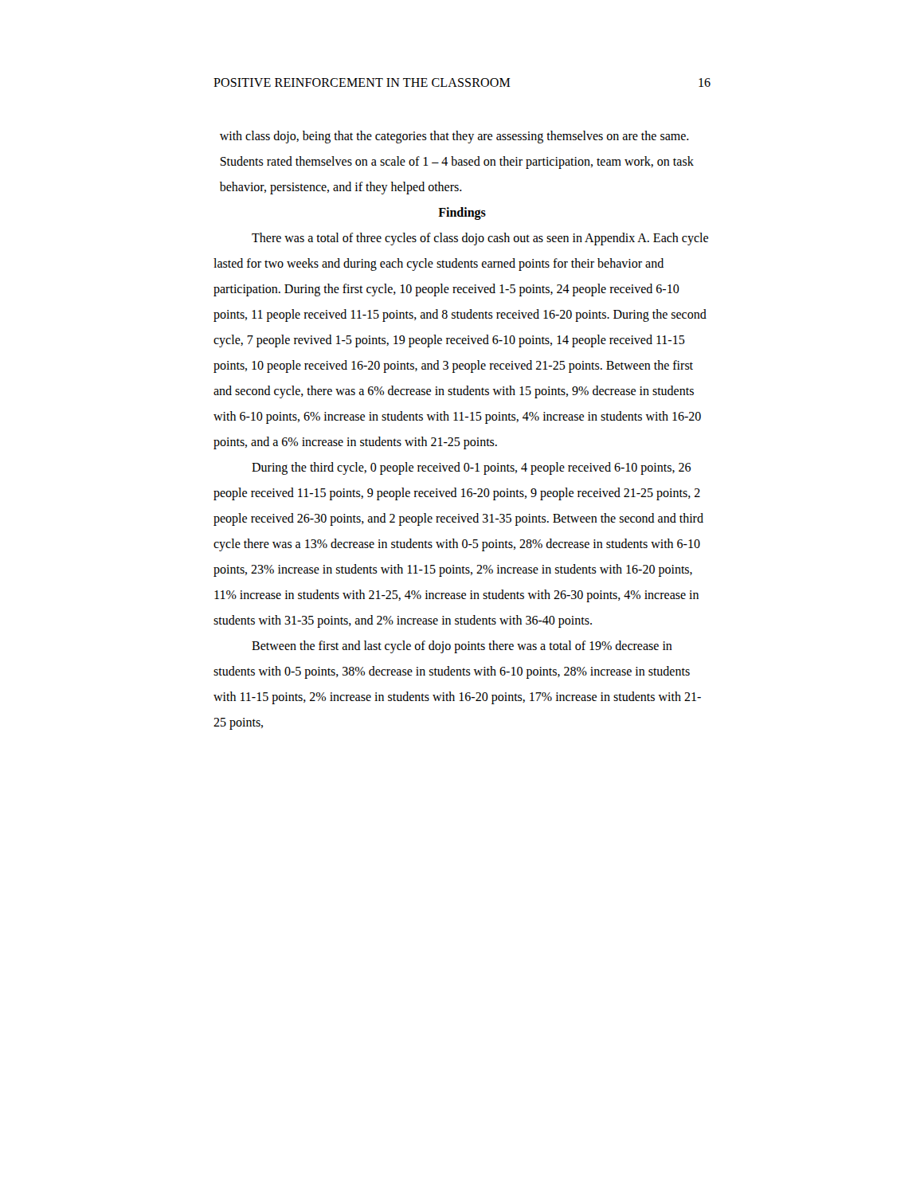Positive Reinforcement in the Classroom 16
with class dojo, being that the categories that they are assessing themselves on are the same. Students rated themselves on a scale of 1 – 4 based on their participation, team work, on task behavior, persistence, and if they helped others.
Findings
There was a total of three cycles of class dojo cash out as seen in Appendix A. Each cycle lasted for two weeks and during each cycle students earned points for their behavior and participation. During the first cycle, 10 people received 1-5 points, 24 people received 6-10 points, 11 people received 11-15 points, and 8 students received 16-20 points. During the second cycle, 7 people revived 1-5 points, 19 people received 6-10 points, 14 people received 11-15 points, 10 people received 16-20 points, and 3 people received 21-25 points. Between the first and second cycle, there was a 6% decrease in students with 15 points, 9% decrease in students with 6-10 points, 6% increase in students with 11-15 points, 4% increase in students with 16-20 points, and a 6% increase in students with 21-25 points.
During the third cycle, 0 people received 0-1 points, 4 people received 6-10 points, 26 people received 11-15 points, 9 people received 16-20 points, 9 people received 21-25 points, 2 people received 26-30 points, and 2 people received 31-35 points. Between the second and third cycle there was a 13% decrease in students with 0-5 points, 28% decrease in students with 6-10 points, 23% increase in students with 11-15 points, 2% increase in students with 16-20 points, 11% increase in students with 21-25, 4% increase in students with 26-30 points, 4% increase in students with 31-35 points, and 2% increase in students with 36-40 points.
Between the first and last cycle of dojo points there was a total of 19% decrease in students with 0-5 points, 38% decrease in students with 6-10 points, 28% increase in students with 11-15 points, 2% increase in students with 16-20 points, 17% increase in students with 21-25 points,